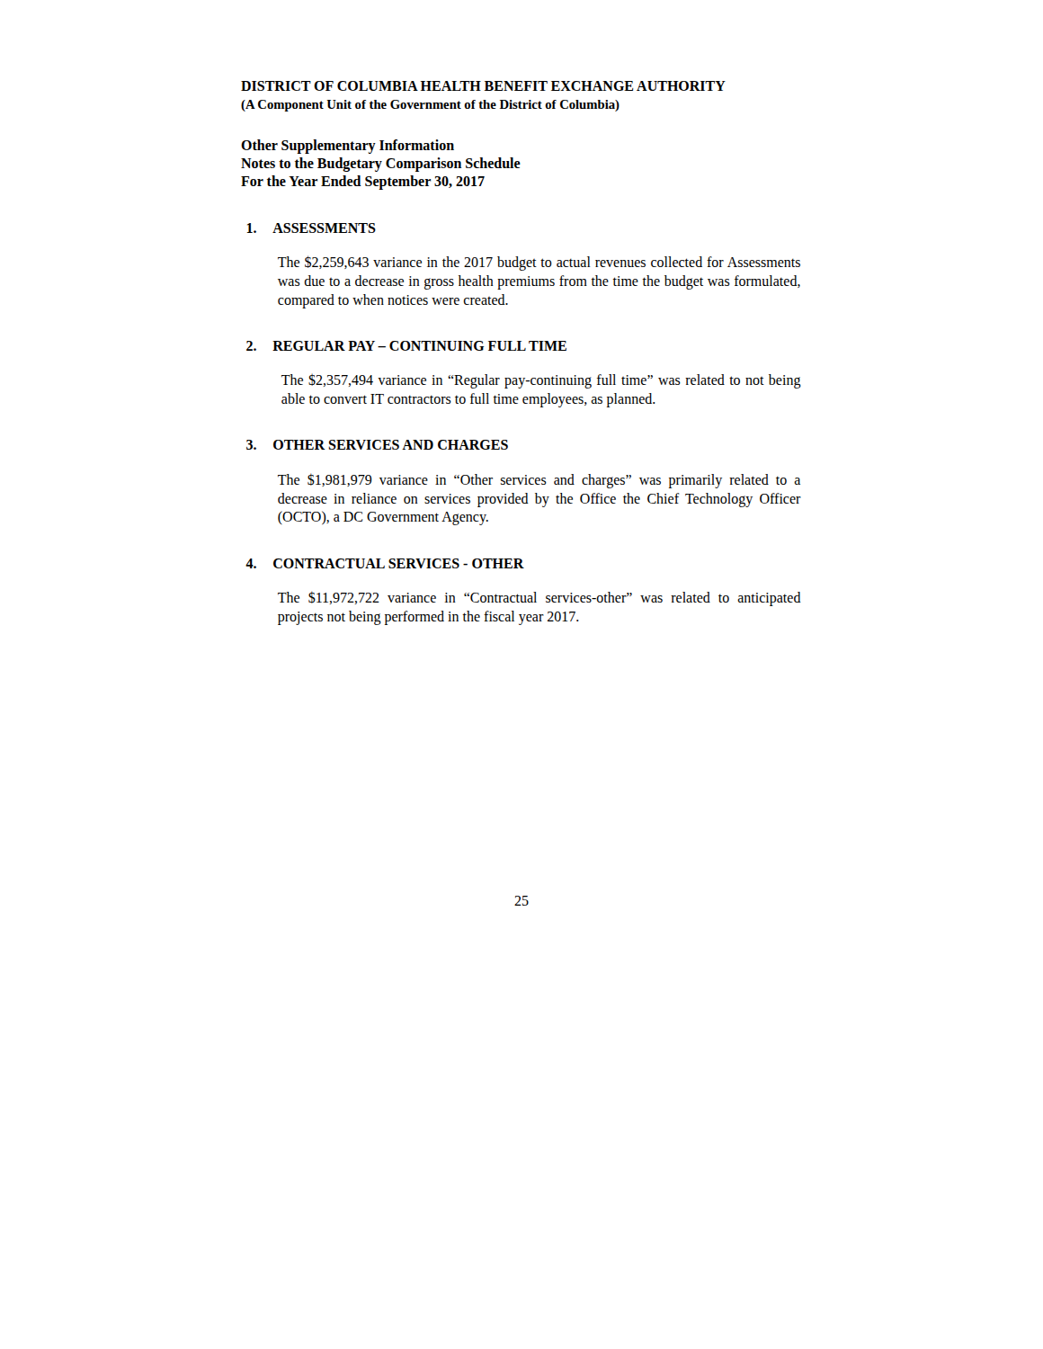DISTRICT OF COLUMBIA HEALTH BENEFIT EXCHANGE AUTHORITY
(A Component Unit of the Government of the District of Columbia)
Other Supplementary Information
Notes to the Budgetary Comparison Schedule
For the Year Ended September 30, 2017
Assessments
The $2,259,643 variance in the 2017 budget to actual revenues collected for Assessments was due to a decrease in gross health premiums from the time the budget was formulated, compared to when notices were created.
Regular Pay – Continuing Full Time
The $2,357,494 variance in “Regular pay-continuing full time” was related to not being able to convert IT contractors to full time employees, as planned.
Other Services and Charges
The $1,981,979 variance in “Other services and charges” was primarily related to a decrease in reliance on services provided by the Office the Chief Technology Officer (OCTO), a DC Government Agency.
Contractual Services - Other
The $11,972,722 variance in “Contractual services-other” was related to anticipated projects not being performed in the fiscal year 2017.
25